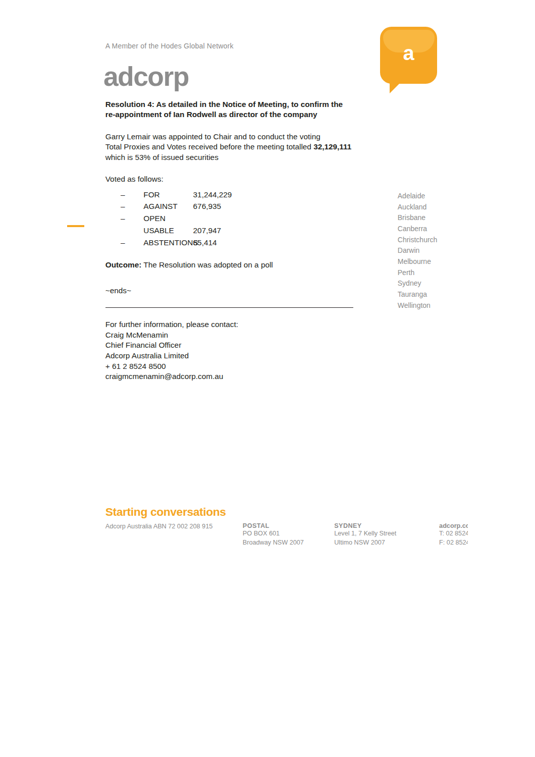A Member of the Hodes Global Network
adcorp
a
Resolution 4: As detailed in the Notice of Meeting, to confirm the re-appointment of Ian Rodwell as director of the company
Garry Lemair was appointed to Chair and to conduct the voting
Total Proxies and Votes received before the meeting totalled 32,129,111 which is 53% of issued securities
Voted as follows:
FOR 31,244,229
AGAINST 676,935
OPEN USABLE 207,947
ABSTENTIONS 65,414
Outcome: The Resolution was adopted on a poll
~ends~
For further information, please contact:
Craig McMenamin
Chief Financial Officer
Adcorp Australia Limited
+ 61 2 8524 8500
craigmcmenamin@adcorp.com.au
Adelaide
Auckland
Brisbane
Canberra
Christchurch
Darwin
Melbourne
Perth
Sydney
Tauranga
Wellington
Starting conversations
Adcorp Australia ABN 72 002 208 915
POSTAL
PO BOX 601
Broadway NSW 2007
SYDNEY
Level 1, 7 Kelly Street
Ultimo NSW 2007
adcorp.com.au
T: 02 8524 8500
F: 02 8524 8700